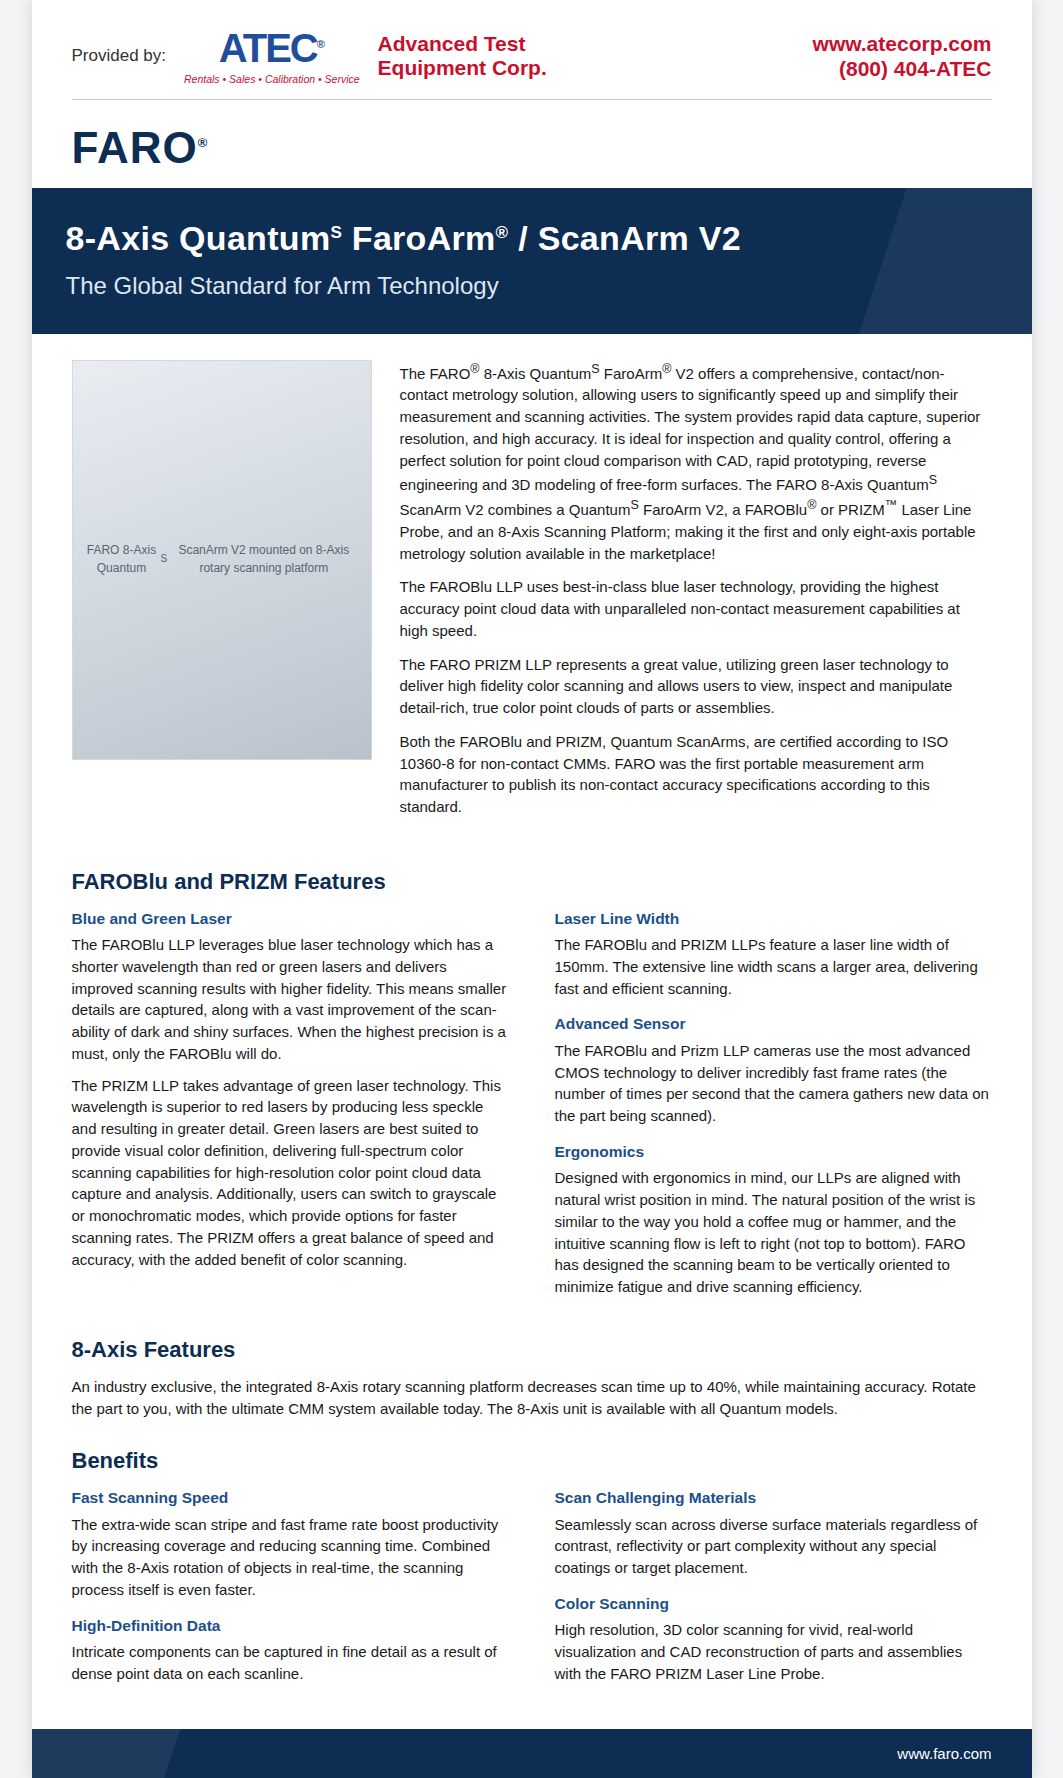Provided by:
ATEC® Rentals • Sales • Calibration • Service
Advanced Test
Equipment Corp.
www.atecorp.com
(800) 404-ATEC
FARO®
8-Axis QuantumS FaroArm® / ScanArm V2
The Global Standard for Arm Technology
FARO 8-Axis QuantumS ScanArm V2 mounted on 8-Axis rotary scanning platform
The FARO® 8-Axis QuantumS FaroArm® V2 offers a comprehensive, contact/non-contact metrology solution, allowing users to significantly speed up and simplify their measurement and scanning activities. The system provides rapid data capture, superior resolution, and high accuracy. It is ideal for inspection and quality control, offering a perfect solution for point cloud comparison with CAD, rapid prototyping, reverse engineering and 3D modeling of free-form surfaces. The FARO 8-Axis QuantumS ScanArm V2 combines a QuantumS FaroArm V2, a FAROBlu® or PRIZM™ Laser Line Probe, and an 8-Axis Scanning Platform; making it the first and only eight-axis portable metrology solution available in the marketplace!
The FAROBlu LLP uses best-in-class blue laser technology, providing the highest accuracy point cloud data with unparalleled non-contact measurement capabilities at high speed.
The FARO PRIZM LLP represents a great value, utilizing green laser technology to deliver high fidelity color scanning and allows users to view, inspect and manipulate detail-rich, true color point clouds of parts or assemblies.
Both the FAROBlu and PRIZM, Quantum ScanArms, are certified according to ISO 10360-8 for non-contact CMMs. FARO was the first portable measurement arm manufacturer to publish its non-contact accuracy specifications according to this standard.
FAROBlu and PRIZM Features
Blue and Green Laser
The FAROBlu LLP leverages blue laser technology which has a shorter wavelength than red or green lasers and delivers improved scanning results with higher fidelity. This means smaller details are captured, along with a vast improvement of the scan-ability of dark and shiny surfaces. When the highest precision is a must, only the FAROBlu will do.
The PRIZM LLP takes advantage of green laser technology. This wavelength is superior to red lasers by producing less speckle and resulting in greater detail. Green lasers are best suited to provide visual color definition, delivering full-spectrum color scanning capabilities for high-resolution color point cloud data capture and analysis. Additionally, users can switch to grayscale or monochromatic modes, which provide options for faster scanning rates. The PRIZM offers a great balance of speed and accuracy, with the added benefit of color scanning.
Laser Line Width
The FAROBlu and PRIZM LLPs feature a laser line width of 150mm. The extensive line width scans a larger area, delivering fast and efficient scanning.
Advanced Sensor
The FAROBlu and Prizm LLP cameras use the most advanced CMOS technology to deliver incredibly fast frame rates (the number of times per second that the camera gathers new data on the part being scanned).
Ergonomics
Designed with ergonomics in mind, our LLPs are aligned with natural wrist position in mind. The natural position of the wrist is similar to the way you hold a coffee mug or hammer, and the intuitive scanning flow is left to right (not top to bottom). FARO has designed the scanning beam to be vertically oriented to minimize fatigue and drive scanning efficiency.
8-Axis Features
An industry exclusive, the integrated 8-Axis rotary scanning platform decreases scan time up to 40%, while maintaining accuracy. Rotate the part to you, with the ultimate CMM system available today. The 8-Axis unit is available with all Quantum models.
Benefits
Fast Scanning Speed
The extra-wide scan stripe and fast frame rate boost productivity by increasing coverage and reducing scanning time. Combined with the 8-Axis rotation of objects in real-time, the scanning process itself is even faster.
High-Definition Data
Intricate components can be captured in fine detail as a result of dense point data on each scanline.
Scan Challenging Materials
Seamlessly scan across diverse surface materials regardless of contrast, reflectivity or part complexity without any special coatings or target placement.
Color Scanning
High resolution, 3D color scanning for vivid, real-world visualization and CAD reconstruction of parts and assemblies with the FARO PRIZM Laser Line Probe.
www.faro.com